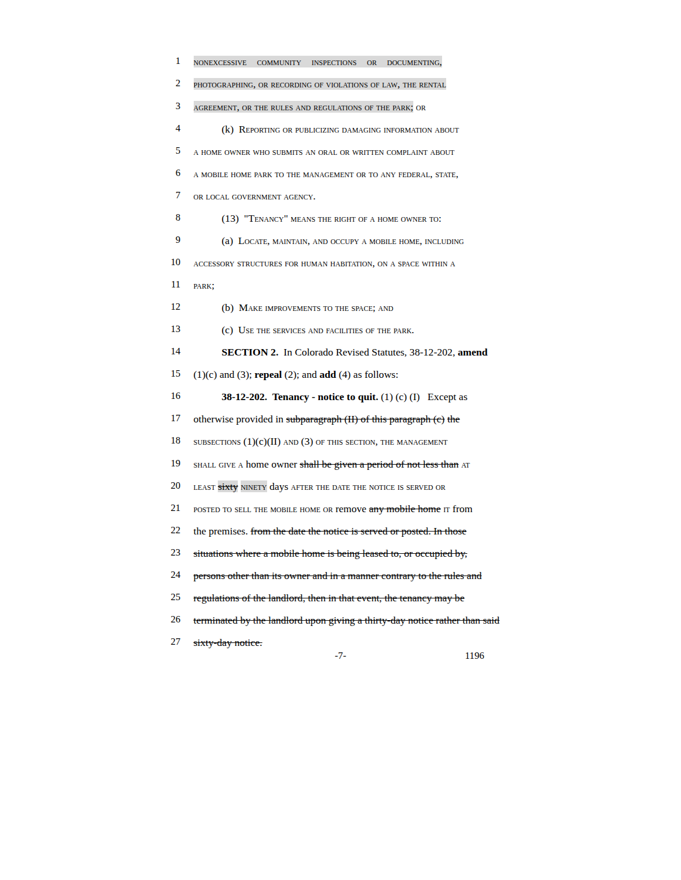| 1 | nonexcessive community inspections or documenting, |
| 2 | photographing, or recording of violations of law, the rental |
| 3 | agreement, or the rules and regulations of the park; or |
| 4 | (k) Reporting or publicizing damaging information about |
| 5 | a home owner who submits an oral or written complaint about |
| 6 | a mobile home park to the management or to any federal, state, |
| 7 | or local government agency. |
| 8 | (13) "Tenancy" means the right of a home owner to: |
| 9 | (a) Locate, maintain, and occupy a mobile home, including |
| 10 | accessory structures for human habitation, on a space within a |
| 11 | park; |
| 12 | (b) Make improvements to the space; and |
| 13 | (c) Use the services and facilities of the park. |
| 14 | SECTION 2. In Colorado Revised Statutes, 38-12-202, amend |
| 15 | (1)(c) and (3); repeal (2); and add (4) as follows: |
| 16 | 38-12-202. Tenancy - notice to quit. (1) (c) (I) Except as |
| 17 | otherwise provided in subparagraph (II) of this paragraph (c) the |
| 18 | subsections (1)(c)(II) and (3) of this section, the management |
| 19 | shall give a home owner shall be given a period of not less than at |
| 20 | least sixty ninety days after the date the notice is served or |
| 21 | posted to sell the mobile home or remove any mobile home it from |
| 22 | the premises. from the date the notice is served or posted. In those |
| 23 | situations where a mobile home is being leased to, or occupied by, |
| 24 | persons other than its owner and in a manner contrary to the rules and |
| 25 | regulations of the landlord, then in that event, the tenancy may be |
| 26 | terminated by the landlord upon giving a thirty-day notice rather than said |
| 27 | sixty-day notice. |
-7- 1196